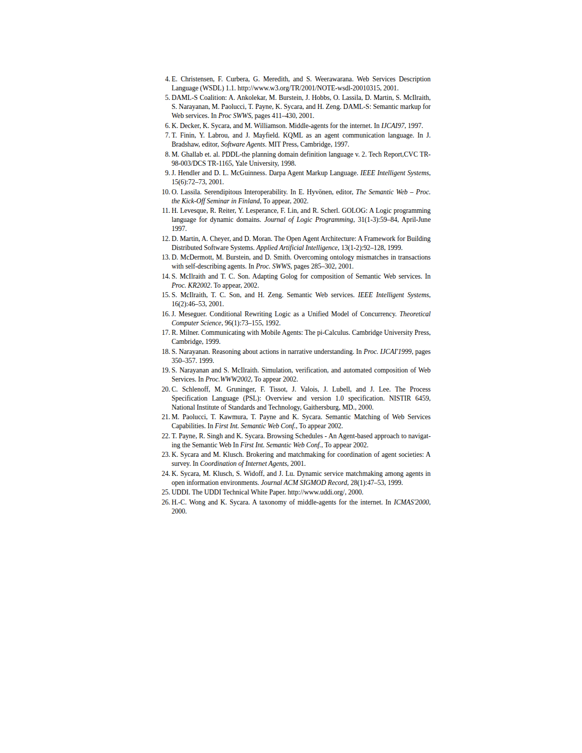4. E. Christensen, F. Curbera, G. Meredith, and S. Weerawarana. Web Services Description Language (WSDL) 1.1. http://www.w3.org/TR/2001/NOTE-wsdl-20010315, 2001.
5. DAML-S Coalition: A. Ankolekar, M. Burstein, J. Hobbs, O. Lassila, D. Martin, S. McIlraith, S. Narayanan, M. Paolucci, T. Payne, K. Sycara, and H. Zeng. DAML-S: Semantic markup for Web services. In Proc SWWS, pages 411–430, 2001.
6. K. Decker, K. Sycara, and M. Williamson. Middle-agents for the internet. In IJCAI97, 1997.
7. T. Finin, Y. Labrou, and J. Mayfield. KQML as an agent communication language. In J. Bradshaw, editor, Software Agents. MIT Press, Cambridge, 1997.
8. M. Ghallab et. al. PDDL-the planning domain definition language v. 2. Tech Report,CVC TR-98-003/DCS TR-1165, Yale University, 1998.
9. J. Hendler and D. L. McGuinness. Darpa Agent Markup Language. IEEE Intelligent Systems, 15(6):72–73, 2001.
10. O. Lassila. Serendipitous Interoperability. In E. Hyvönen, editor, The Semantic Web – Proc. the Kick-Off Seminar in Finland, To appear, 2002.
11. H. Levesque, R. Reiter, Y. Lesperance, F. Lin, and R. Scherl. GOLOG: A Logic programming language for dynamic domains. Journal of Logic Programming, 31(1-3):59–84, April-June 1997.
12. D. Martin, A. Cheyer, and D. Moran. The Open Agent Architecture: A Framework for Building Distributed Software Systems. Applied Artificial Intelligence, 13(1-2):92–128, 1999.
13. D. McDermott, M. Burstein, and D. Smith. Overcoming ontology mismatches in transactions with self-describing agents. In Proc. SWWS, pages 285–302, 2001.
14. S. McIlraith and T. C. Son. Adapting Golog for composition of Semantic Web services. In Proc. KR2002. To appear, 2002.
15. S. McIlraith, T. C. Son, and H. Zeng. Semantic Web services. IEEE Intelligent Systems, 16(2):46–53, 2001.
16. J. Meseguer. Conditional Rewriting Logic as a Unified Model of Concurrency. Theoretical Computer Science, 96(1):73–155, 1992.
17. R. Milner. Communicating with Mobile Agents: The pi-Calculus. Cambridge University Press, Cambridge, 1999.
18. S. Narayanan. Reasoning about actions in narrative understanding. In Proc. IJCAI'1999, pages 350–357. 1999.
19. S. Narayanan and S. McIlraith. Simulation, verification, and automated composition of Web Services. In Proc.WWW2002, To appear 2002.
20. C. Schlenoff, M. Gruninger, F. Tissot, J. Valois, J. Lubell, and J. Lee. The Process Specification Language (PSL): Overview and version 1.0 specification. NISTIR 6459, National Institute of Standards and Technology, Gaithersburg, MD., 2000.
21. M. Paolucci, T. Kawmura, T. Payne and K. Sycara. Semantic Matching of Web Services Capabilities. In First Int. Semantic Web Conf., To appear 2002.
22. T. Payne, R. Singh and K. Sycara. Browsing Schedules - An Agent-based approach to navigating the Semantic Web In First Int. Semantic Web Conf., To appear 2002.
23. K. Sycara and M. Klusch. Brokering and matchmaking for coordination of agent societies: A survey. In Coordination of Internet Agents, 2001.
24. K. Sycara, M. Klusch, S. Widoff, and J. Lu. Dynamic service matchmaking among agents in open information environments. Journal ACM SIGMOD Record, 28(1):47–53, 1999.
25. UDDI. The UDDI Technical White Paper. http://www.uddi.org/, 2000.
26. H.-C. Wong and K. Sycara. A taxonomy of middle-agents for the internet. In ICMAS'2000, 2000.